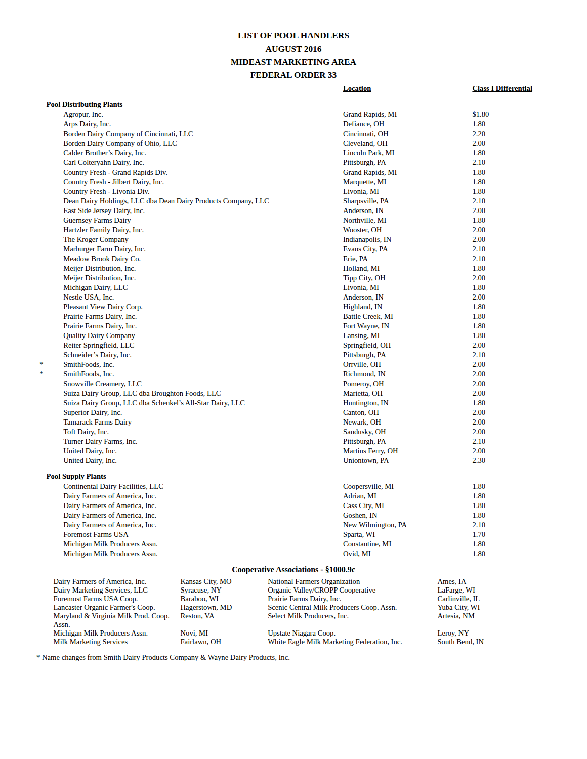LIST OF POOL HANDLERS
AUGUST 2016
MIDEAST MARKETING AREA
FEDERAL ORDER 33
| | | Location | Class I Differential |
| | Pool Distributing Plants |
| | Agropur, Inc. | Grand Rapids, MI | $1.80 |
| | Arps Dairy, Inc. | Defiance, OH | 1.80 |
| | Borden Dairy Company of Cincinnati, LLC | Cincinnati, OH | 2.20 |
| | Borden Dairy Company of Ohio, LLC | Cleveland, OH | 2.00 |
| | Calder Brother’s Dairy, Inc. | Lincoln Park, MI | 1.80 |
| | Carl Colteryahn Dairy, Inc. | Pittsburgh, PA | 2.10 |
| | Country Fresh - Grand Rapids Div. | Grand Rapids, MI | 1.80 |
| | Country Fresh - Jilbert Dairy, Inc. | Marquette, MI | 1.80 |
| | Country Fresh - Livonia Div. | Livonia, MI | 1.80 |
| | Dean Dairy Holdings, LLC dba Dean Dairy Products Company, LLC | Sharpsville, PA | 2.10 |
| | East Side Jersey Dairy, Inc. | Anderson, IN | 2.00 |
| | Guernsey Farms Dairy | Northville, MI | 1.80 |
| | Hartzler Family Dairy, Inc. | Wooster, OH | 2.00 |
| | The Kroger Company | Indianapolis, IN | 2.00 |
| | Marburger Farm Dairy, Inc. | Evans City, PA | 2.10 |
| | Meadow Brook Dairy Co. | Erie, PA | 2.10 |
| | Meijer Distribution, Inc. | Holland, MI | 1.80 |
| | Meijer Distribution, Inc. | Tipp City, OH | 2.00 |
| | Michigan Dairy, LLC | Livonia, MI | 1.80 |
| | Nestle USA, Inc. | Anderson, IN | 2.00 |
| | Pleasant View Dairy Corp. | Highland, IN | 1.80 |
| | Prairie Farms Dairy, Inc. | Battle Creek, MI | 1.80 |
| | Prairie Farms Dairy, Inc. | Fort Wayne, IN | 1.80 |
| | Quality Dairy Company | Lansing, MI | 1.80 |
| | Reiter Springfield, LLC | Springfield, OH | 2.00 |
| | Schneider’s Dairy, Inc. | Pittsburgh, PA | 2.10 |
| * | SmithFoods, Inc. | Orrville, OH | 2.00 |
| * | SmithFoods, Inc. | Richmond, IN | 2.00 |
| | Snowville Creamery, LLC | Pomeroy, OH | 2.00 |
| | Suiza Dairy Group, LLC dba Broughton Foods, LLC | Marietta, OH | 2.00 |
| | Suiza Dairy Group, LLC dba Schenkel’s All-Star Dairy, LLC | Huntington, IN | 1.80 |
| | Superior Dairy, Inc. | Canton, OH | 2.00 |
| | Tamarack Farms Dairy | Newark, OH | 2.00 |
| | Toft Dairy, Inc. | Sandusky, OH | 2.00 |
| | Turner Dairy Farms, Inc. | Pittsburgh, PA | 2.10 |
| | United Dairy, Inc. | Martins Ferry, OH | 2.00 |
| | United Dairy, Inc. | Uniontown, PA | 2.30 |
| | Pool Supply Plants |
| | Continental Dairy Facilities, LLC | Coopersville, MI | 1.80 |
| | Dairy Farmers of America, Inc. | Adrian, MI | 1.80 |
| | Dairy Farmers of America, Inc. | Cass City, MI | 1.80 |
| | Dairy Farmers of America, Inc. | Goshen, IN | 1.80 |
| | Dairy Farmers of America, Inc. | New Wilmington, PA | 2.10 |
| | Foremost Farms USA | Sparta, WI | 1.70 |
| | Michigan Milk Producers Assn. | Constantine, MI | 1.80 |
| | Michigan Milk Producers Assn. | Ovid, MI | 1.80 |
Cooperative Associations - §1000.9c
| Dairy Farmers of America, Inc. | Kansas City, MO | National Farmers Organization | Ames, IA |
| Dairy Marketing Services, LLC | Syracuse, NY | Organic Valley/CROPP Cooperative | LaFarge, WI |
| Foremost Farms USA Coop. | Baraboo, WI | Prairie Farms Dairy, Inc. | Carlinville, IL |
| Lancaster Organic Farmer's Coop. | Hagerstown, MD | Scenic Central Milk Producers Coop. Assn. | Yuba City, WI |
| Maryland & Virginia Milk Prod. Coop. Assn. | Reston, VA | Select Milk Producers, Inc. | Artesia, NM |
| Michigan Milk Producers Assn. | Novi, MI | Upstate Niagara Coop. | Leroy, NY |
| Milk Marketing Services | Fairlawn, OH | White Eagle Milk Marketing Federation, Inc. | South Bend, IN |
* Name changes from Smith Dairy Products Company & Wayne Dairy Products, Inc.